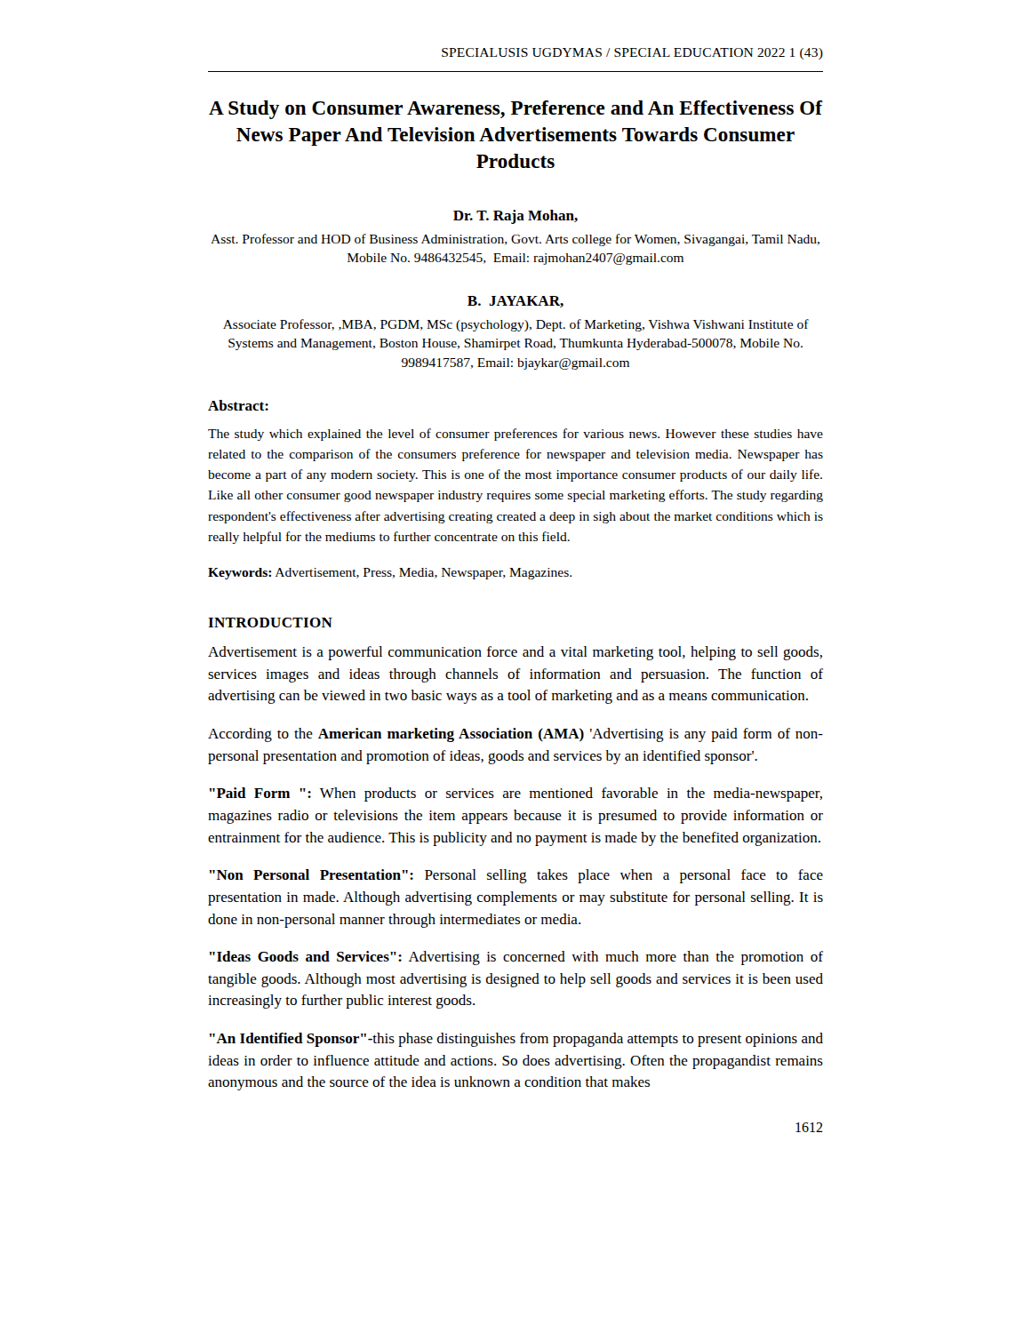SPECIALUSIS UGDYMAS / SPECIAL EDUCATION 2022 1 (43)
A Study on Consumer Awareness, Preference and An Effectiveness Of News Paper And Television Advertisements Towards Consumer Products
Dr. T. Raja Mohan,
Asst. Professor and HOD of Business Administration, Govt. Arts college for Women, Sivagangai, Tamil Nadu, Mobile No. 9486432545, Email: rajmohan2407@gmail.com
B. JAYAKAR,
Associate Professor, ,MBA, PGDM, MSc (psychology), Dept. of Marketing, Vishwa Vishwani Institute of Systems and Management, Boston House, Shamirpet Road, Thumkunta Hyderabad-500078, Mobile No. 9989417587, Email: bjaykar@gmail.com
Abstract:
The study which explained the level of consumer preferences for various news. However these studies have related to the comparison of the consumers preference for newspaper and television media. Newspaper has become a part of any modern society. This is one of the most importance consumer products of our daily life. Like all other consumer good newspaper industry requires some special marketing efforts. The study regarding respondent's effectiveness after advertising creating created a deep in sigh about the market conditions which is really helpful for the mediums to further concentrate on this field.
Keywords: Advertisement, Press, Media, Newspaper, Magazines.
INTRODUCTION
Advertisement is a powerful communication force and a vital marketing tool, helping to sell goods, services images and ideas through channels of information and persuasion. The function of advertising can be viewed in two basic ways as a tool of marketing and as a means communication.
According to the American marketing Association (AMA) 'Advertising is any paid form of non-personal presentation and promotion of ideas, goods and services by an identified sponsor'.
"Paid Form ": When products or services are mentioned favorable in the media-newspaper, magazines radio or televisions the item appears because it is presumed to provide information or entrainment for the audience. This is publicity and no payment is made by the benefited organization.
"Non Personal Presentation": Personal selling takes place when a personal face to face presentation in made. Although advertising complements or may substitute for personal selling. It is done in non-personal manner through intermediates or media.
"Ideas Goods and Services": Advertising is concerned with much more than the promotion of tangible goods. Although most advertising is designed to help sell goods and services it is been used increasingly to further public interest goods.
"An Identified Sponsor"-this phase distinguishes from propaganda attempts to present opinions and ideas in order to influence attitude and actions. So does advertising. Often the propagandist remains anonymous and the source of the idea is unknown a condition that makes
1612